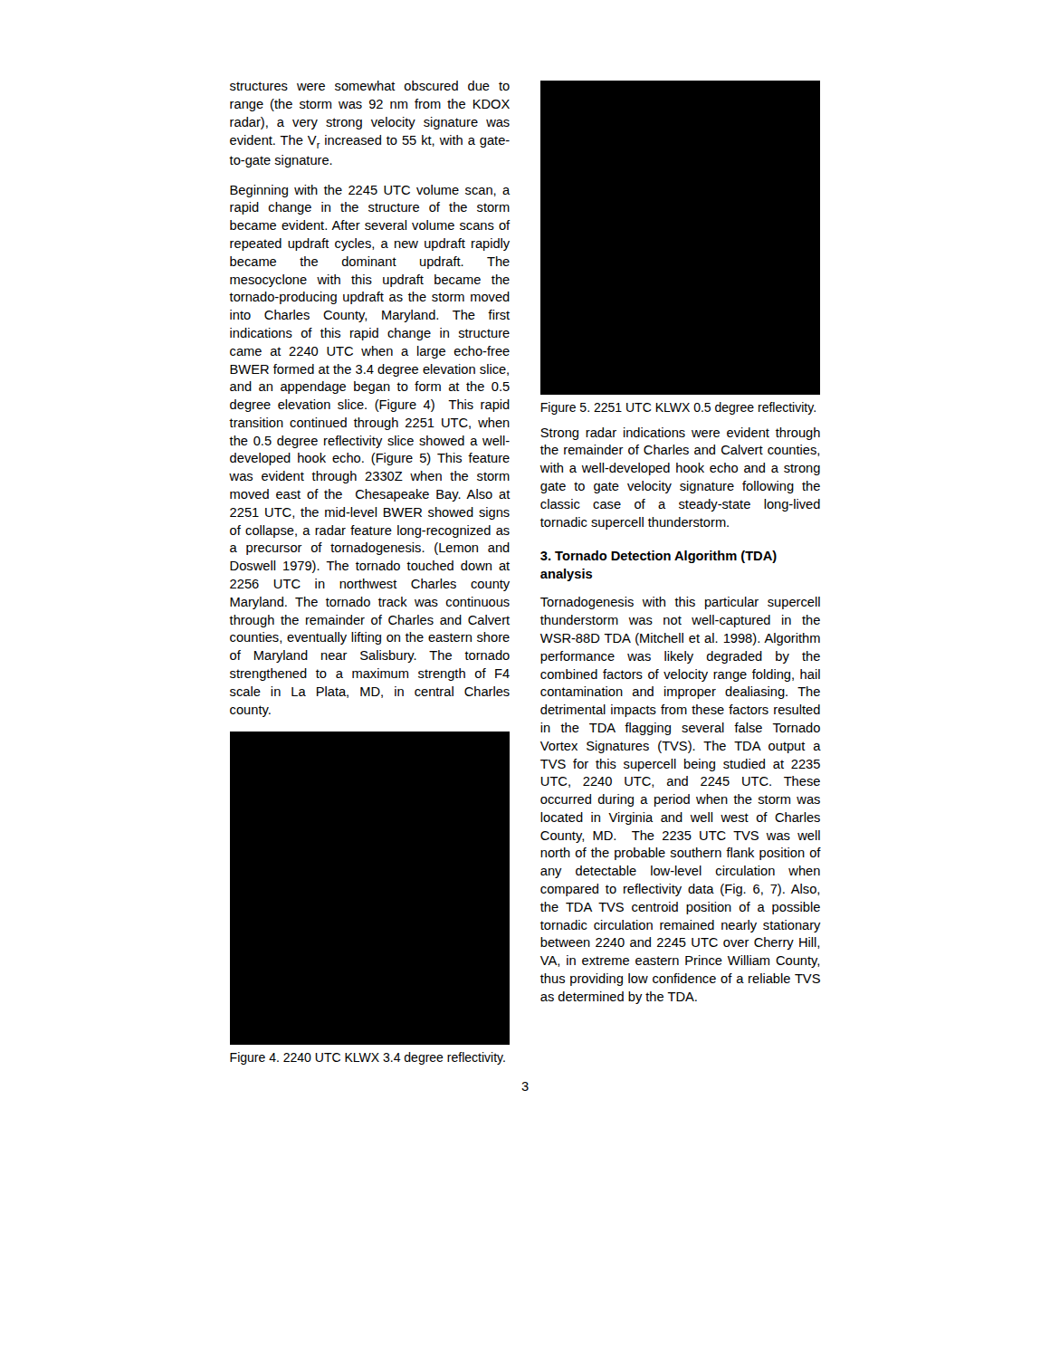structures were somewhat obscured due to range (the storm was 92 nm from the KDOX radar), a very strong velocity signature was evident. The Vr increased to 55 kt, with a gate-to-gate signature.
Beginning with the 2245 UTC volume scan, a rapid change in the structure of the storm became evident. After several volume scans of repeated updraft cycles, a new updraft rapidly became the dominant updraft. The mesocyclone with this updraft became the tornado-producing updraft as the storm moved into Charles County, Maryland. The first indications of this rapid change in structure came at 2240 UTC when a large echo-free BWER formed at the 3.4 degree elevation slice, and an appendage began to form at the 0.5 degree elevation slice. (Figure 4) This rapid transition continued through 2251 UTC, when the 0.5 degree reflectivity slice showed a well-developed hook echo. (Figure 5) This feature was evident through 2330Z when the storm moved east of the Chesapeake Bay. Also at 2251 UTC, the mid-level BWER showed signs of collapse, a radar feature long-recognized as a precursor of tornadogenesis. (Lemon and Doswell 1979). The tornado touched down at 2256 UTC in northwest Charles county Maryland. The tornado track was continuous through the remainder of Charles and Calvert counties, eventually lifting on the eastern shore of Maryland near Salisbury. The tornado strengthened to a maximum strength of F4 scale in La Plata, MD, in central Charles county.
Figure 4. 2240 UTC KLWX 3.4 degree reflectivity.
Figure 5. 2251 UTC KLWX 0.5 degree reflectivity.
Strong radar indications were evident through the remainder of Charles and Calvert counties, with a well-developed hook echo and a strong gate to gate velocity signature following the classic case of a steady-state long-lived tornadic supercell thunderstorm.
3. Tornado Detection Algorithm (TDA) analysis
Tornadogenesis with this particular supercell thunderstorm was not well-captured in the WSR-88D TDA (Mitchell et al. 1998). Algorithm performance was likely degraded by the combined factors of velocity range folding, hail contamination and improper dealiasing. The detrimental impacts from these factors resulted in the TDA flagging several false Tornado Vortex Signatures (TVS). The TDA output a TVS for this supercell being studied at 2235 UTC, 2240 UTC, and 2245 UTC. These occurred during a period when the storm was located in Virginia and well west of Charles County, MD. The 2235 UTC TVS was well north of the probable southern flank position of any detectable low-level circulation when compared to reflectivity data (Fig. 6, 7). Also, the TDA TVS centroid position of a possible tornadic circulation remained nearly stationary between 2240 and 2245 UTC over Cherry Hill, VA, in extreme eastern Prince William County, thus providing low confidence of a reliable TVS as determined by the TDA.
3